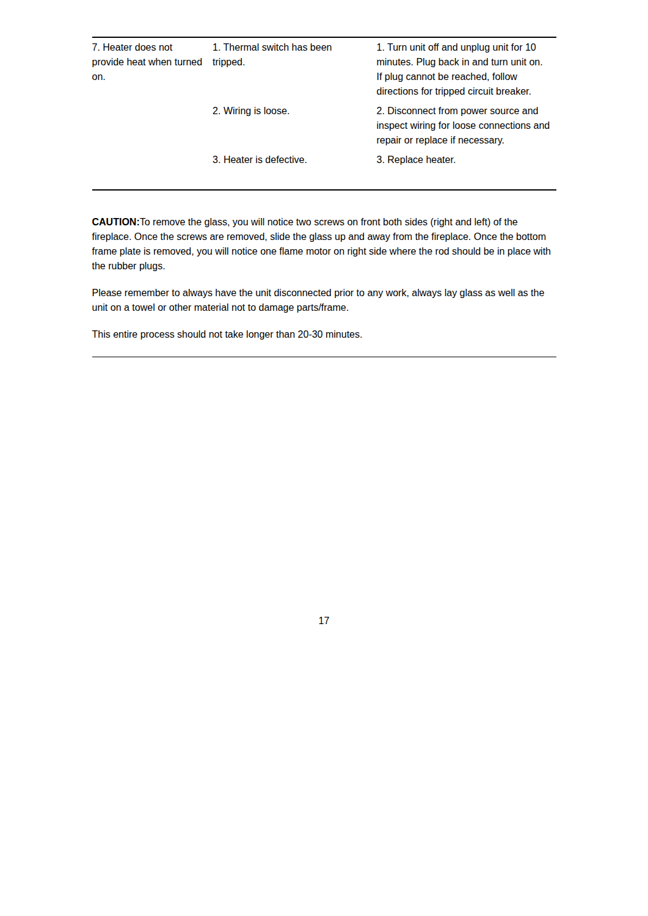| 7. Heater does not provide heat when turned on. | 1. Thermal switch has been tripped. | 1. Turn unit off and unplug unit for 10 minutes. Plug back in and turn unit on. If plug cannot be reached, follow directions for tripped circuit breaker. |
| | 2. Wiring is loose. | 2. Disconnect from power source and inspect wiring for loose connections and repair or replace if necessary. |
| | 3. Heater is defective. | 3. Replace heater. |
CAUTION: To remove the glass, you will notice two screws on front both sides (right and left) of the fireplace. Once the screws are removed, slide the glass up and away from the fireplace. Once the bottom frame plate is removed, you will notice one flame motor on right side where the rod should be in place with the rubber plugs.
Please remember to always have the unit disconnected prior to any work, always lay glass as well as the unit on a towel or other material not to damage parts/frame.
This entire process should not take longer than 20-30 minutes.
17